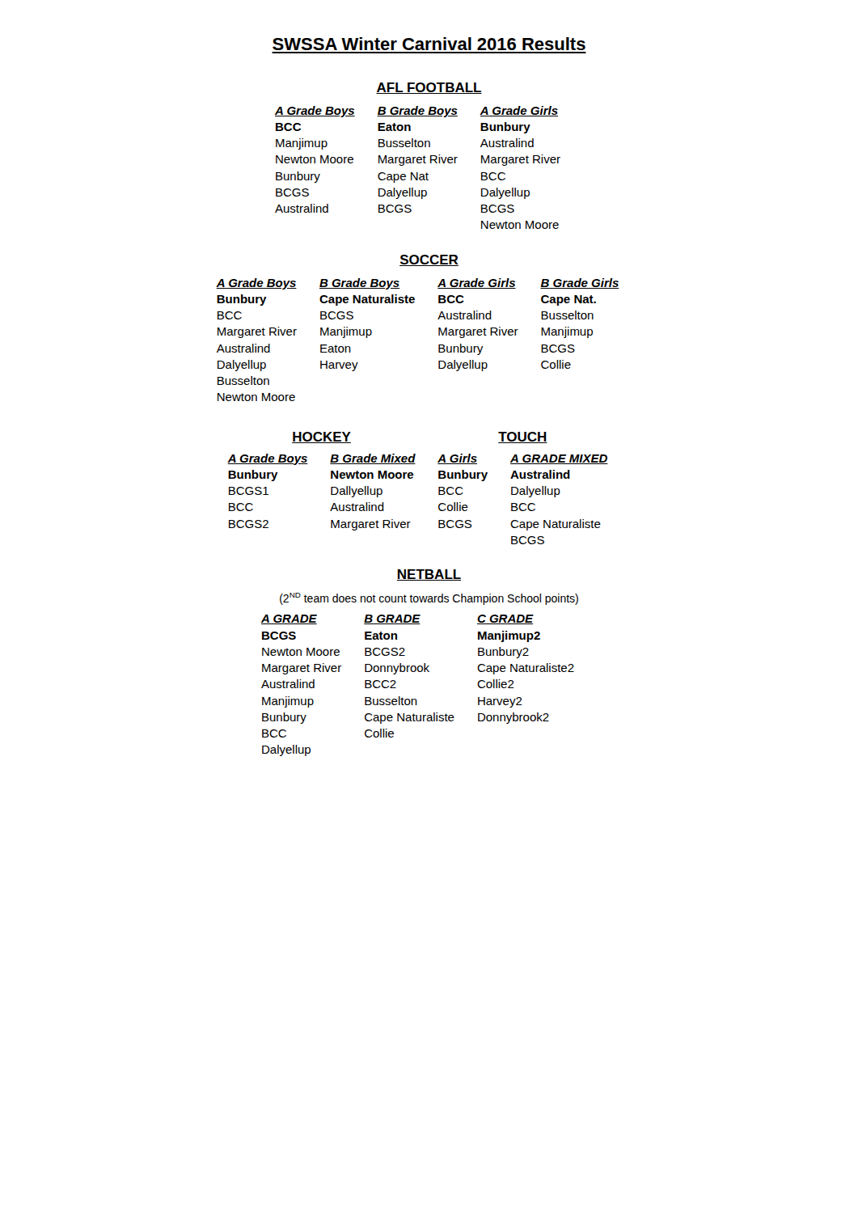SWSSA Winter Carnival 2016 Results
AFL FOOTBALL
| A Grade Boys | B Grade Boys | A Grade Girls |
| --- | --- | --- |
| BCC | Eaton | Bunbury |
| Manjimup | Busselton | Australind |
| Newton Moore | Margaret River | Margaret River |
| Bunbury | Cape Nat | BCC |
| BCGS | Dalyellup | Dalyellup |
| Australind | BCGS | BCGS |
| | | Newton Moore |
SOCCER
| A Grade Boys | B Grade Boys | A Grade Girls | B Grade Girls |
| --- | --- | --- | --- |
| Bunbury | Cape Naturaliste | BCC | Cape Nat. |
| BCC | BCGS | Australind | Busselton |
| Margaret River | Manjimup | Margaret River | Manjimup |
| Australind | Eaton | Bunbury | BCGS |
| Dalyellup | Harvey | Dalyellup | Collie |
| Busselton | | | |
| Newton Moore | | | |
| HOCKEY | TOUCH |
| A Grade Boys | B Grade Mixed | A Girls | A GRADE MIXED |
| Bunbury | Newton Moore | Bunbury | Australind |
| BCGS1 | Dallyellup | BCC | Dalyellup |
| BCC | Australind | Collie | BCC |
| BCGS2 | Margaret River | BCGS | Cape Naturaliste |
| | | | BCGS |
NETBALL
(2ND team does not count towards Champion School points)
| A GRADE | B GRADE | C GRADE |
| --- | --- | --- |
| BCGS | Eaton | Manjimup2 |
| Newton Moore | BCGS2 | Bunbury2 |
| Margaret River | Donnybrook | Cape Naturaliste2 |
| Australind | BCC2 | Collie2 |
| Manjimup | Busselton | Harvey2 |
| Bunbury | Cape Naturaliste | Donnybrook2 |
| BCC | Collie | |
| Dalyellup | | |